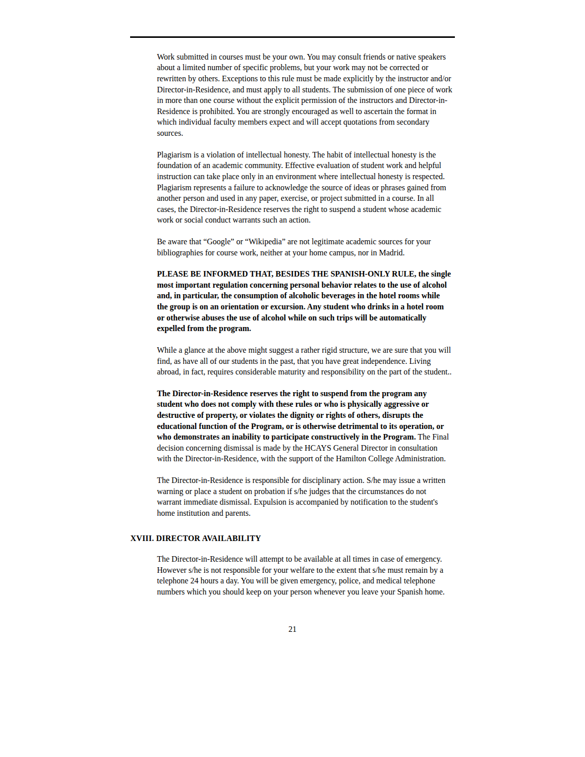Work submitted in courses must be your own. You may consult friends or native speakers about a limited number of specific problems, but your work may not be corrected or rewritten by others. Exceptions to this rule must be made explicitly by the instructor and/or Director-in-Residence, and must apply to all students. The submission of one piece of work in more than one course without the explicit permission of the instructors and Director-in-Residence is prohibited. You are strongly encouraged as well to ascertain the format in which individual faculty members expect and will accept quotations from secondary sources.
Plagiarism is a violation of intellectual honesty. The habit of intellectual honesty is the foundation of an academic community. Effective evaluation of student work and helpful instruction can take place only in an environment where intellectual honesty is respected. Plagiarism represents a failure to acknowledge the source of ideas or phrases gained from another person and used in any paper, exercise, or project submitted in a course. In all cases, the Director-in-Residence reserves the right to suspend a student whose academic work or social conduct warrants such an action.
Be aware that “Google” or “Wikipedia” are not legitimate academic sources for your bibliographies for course work, neither at your home campus, nor in Madrid.
PLEASE BE INFORMED THAT, BESIDES THE SPANISH-ONLY RULE, the single most important regulation concerning personal behavior relates to the use of alcohol and, in particular, the consumption of alcoholic beverages in the hotel rooms while the group is on an orientation or excursion. Any student who drinks in a hotel room or otherwise abuses the use of alcohol while on such trips will be automatically expelled from the program.
While a glance at the above might suggest a rather rigid structure, we are sure that you will find, as have all of our students in the past, that you have great independence. Living abroad, in fact, requires considerable maturity and responsibility on the part of the student..
The Director-in-Residence reserves the right to suspend from the program any student who does not comply with these rules or who is physically aggressive or destructive of property, or violates the dignity or rights of others, disrupts the educational function of the Program, or is otherwise detrimental to its operation, or who demonstrates an inability to participate constructively in the Program. The Final decision concerning dismissal is made by the HCAYS General Director in consultation with the Director-in-Residence, with the support of the Hamilton College Administration.
The Director-in-Residence is responsible for disciplinary action. S/he may issue a written warning or place a student on probation if s/he judges that the circumstances do not warrant immediate dismissal. Expulsion is accompanied by notification to the student's home institution and parents.
XVIII. Director Availability
The Director-in-Residence will attempt to be available at all times in case of emergency. However s/he is not responsible for your welfare to the extent that s/he must remain by a telephone 24 hours a day. You will be given emergency, police, and medical telephone numbers which you should keep on your person whenever you leave your Spanish home.
21